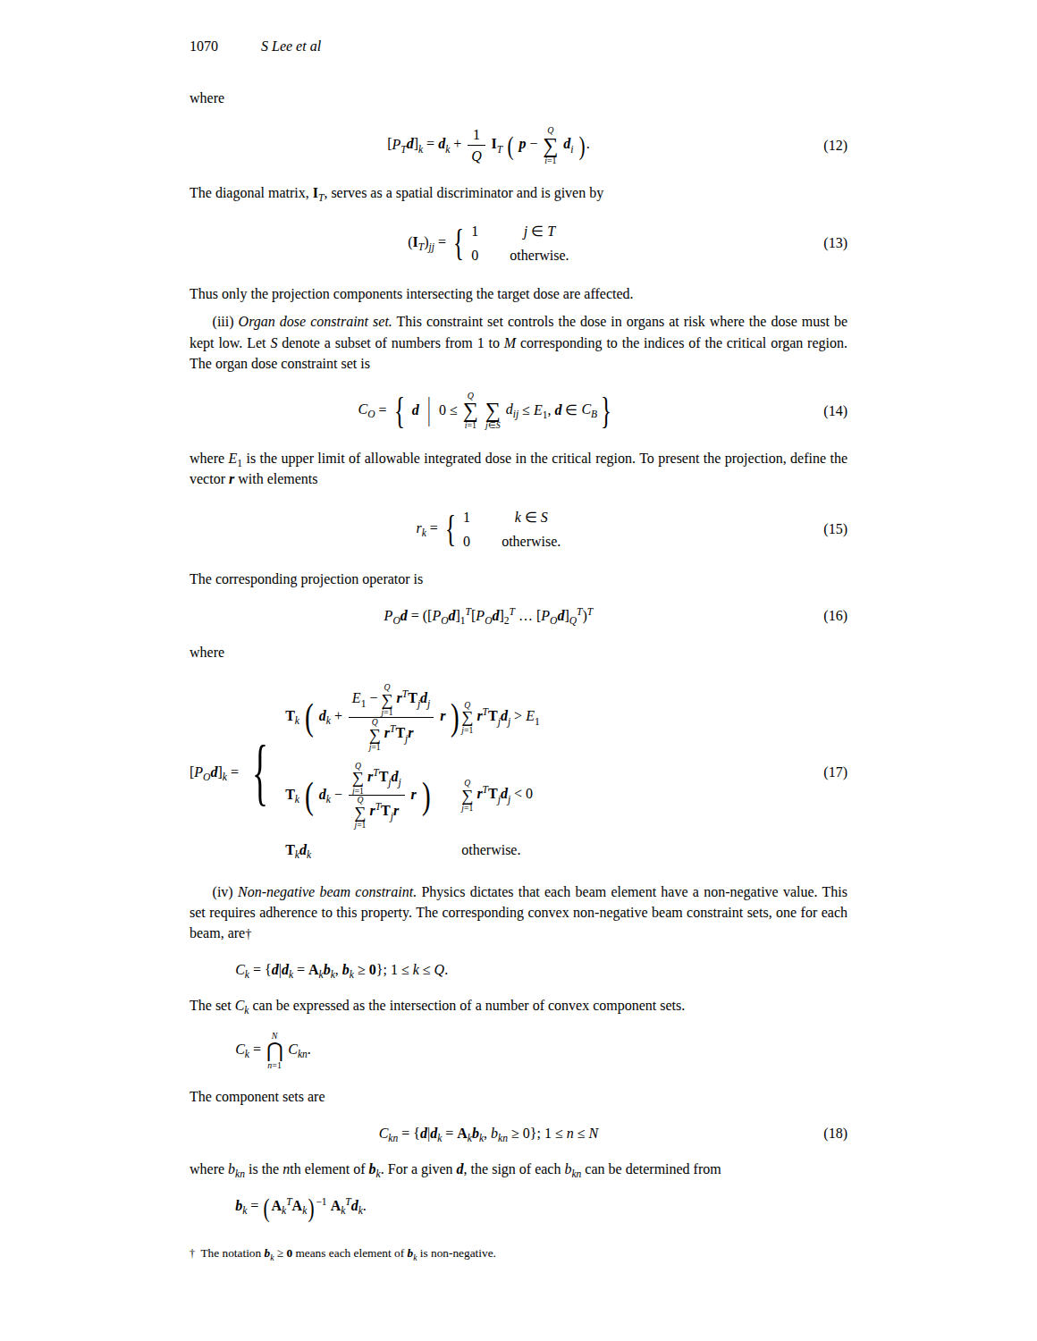1070 S Lee et al
where
[PT d]k = dk + 1 Q IT ( p − Q∑i=1 di ).
(12)
The diagonal matrix, IT, serves as a spatial discriminator and is given by
(IT)jj = {
| 1 | j ∈ T |
| 0 | otherwise. |
(13)
Thus only the projection components intersecting the target dose are affected.
(iii) Organ dose constraint set. This constraint set controls the dose in organs at risk where the dose must be kept low. Let S denote a subset of numbers from 1 to M corresponding to the indices of the critical organ region. The organ dose constraint set is
CO = {
| d / 0 ≤ Q ∑ i =1 ∑ j ∈ S d ij ≤ E 1 , d ∈ C B |
}
(14)
where E1 is the upper limit of allowable integrated dose in the critical region. To present the projection, define the vector r with elements
rk = {
| 1 | k ∈ S |
| 0 | otherwise. |
(15)
The corresponding projection operator is
PO d = ([PO d]1T[PO d]2T … [PO d]QT)T
(16)
where
[PO d]k = {
| T k ( d k + E 1 − Q ∑ j =1 r T T j d j Q ∑ j =1 r T T j r r ) | Q ∑ j =1 r T T j d j > E 1 |
| T k ( d k − Q ∑ j =1 r T T j d j Q ∑ j =1 r T T j r r ) | Q ∑ j =1 r T T j d j < 0 |
| T k d k | otherwise. |
(17)
(iv) Non-negative beam constraint. Physics dictates that each beam element have a non-negative value. This set requires adherence to this property. The corresponding convex non-negative beam constraint sets, one for each beam, are†
Ck = {d|dk = Akbk, bk ≥ 0}; 1 ≤ k ≤ Q.
The set Ck can be expressed as the intersection of a number of convex component sets.
Ck = N⋂n=1 Ckn.
The component sets are
Ckn = {d|dk = Akbk, bkn ≥ 0}; 1 ≤ n ≤ N
(18)
where bkn is the nth element of bk. For a given d, the sign of each bkn can be determined from
bk = (AkTAk)−1 AkTdk.
† The notation bk ≥ 0 means each element of bk is non-negative.